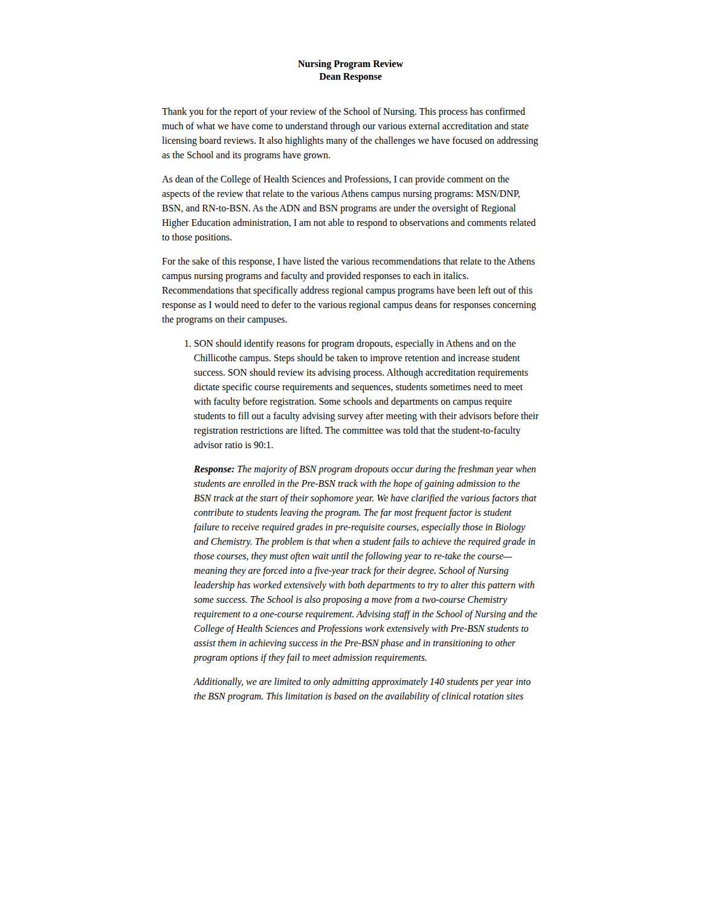Nursing Program ReviewDean Response
Thank you for the report of your review of the School of Nursing. This process has confirmed much of what we have come to understand through our various external accreditation and state licensing board reviews. It also highlights many of the challenges we have focused on addressing as the School and its programs have grown.
As dean of the College of Health Sciences and Professions, I can provide comment on the aspects of the review that relate to the various Athens campus nursing programs: MSN/DNP, BSN, and RN-to-BSN. As the ADN and BSN programs are under the oversight of Regional Higher Education administration, I am not able to respond to observations and comments related to those positions.
For the sake of this response, I have listed the various recommendations that relate to the Athens campus nursing programs and faculty and provided responses to each in italics. Recommendations that specifically address regional campus programs have been left out of this response as I would need to defer to the various regional campus deans for responses concerning the programs on their campuses.
SON should identify reasons for program dropouts, especially in Athens and on the Chillicothe campus. Steps should be taken to improve retention and increase student success. SON should review its advising process. Although accreditation requirements dictate specific course requirements and sequences, students sometimes need to meet with faculty before registration. Some schools and departments on campus require students to fill out a faculty advising survey after meeting with their advisors before their registration restrictions are lifted. The committee was told that the student-to-faculty advisor ratio is 90:1.
Response: The majority of BSN program dropouts occur during the freshman year when students are enrolled in the Pre-BSN track with the hope of gaining admission to the BSN track at the start of their sophomore year. We have clarified the various factors that contribute to students leaving the program. The far most frequent factor is student failure to receive required grades in pre-requisite courses, especially those in Biology and Chemistry. The problem is that when a student fails to achieve the required grade in those courses, they must often wait until the following year to re-take the course—meaning they are forced into a five-year track for their degree. School of Nursing leadership has worked extensively with both departments to try to alter this pattern with some success. The School is also proposing a move from a two-course Chemistry requirement to a one-course requirement. Advising staff in the School of Nursing and the College of Health Sciences and Professions work extensively with Pre-BSN students to assist them in achieving success in the Pre-BSN phase and in transitioning to other program options if they fail to meet admission requirements.
Additionally, we are limited to only admitting approximately 140 students per year into the BSN program. This limitation is based on the availability of clinical rotation sites